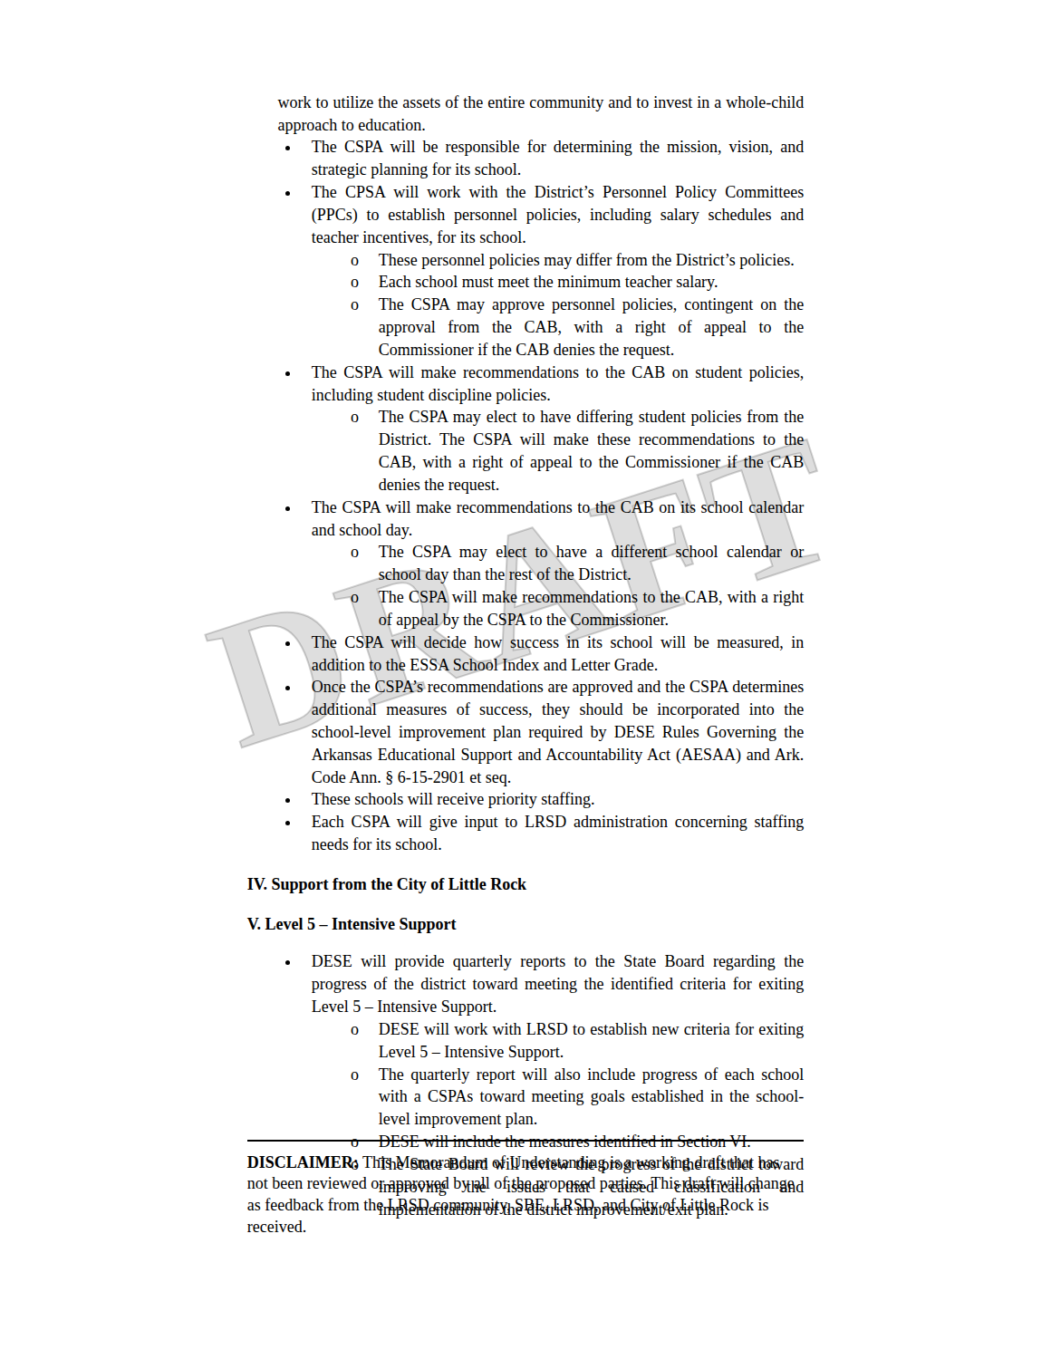DRAFT
work to utilize the assets of the entire community and to invest in a whole-child approach to education.
The CSPA will be responsible for determining the mission, vision, and strategic planning for its school.
The CPSA will work with the District’s Personnel Policy Committees (PPCs) to establish personnel policies, including salary schedules and teacher incentives, for its school.
These personnel policies may differ from the District’s policies.
Each school must meet the minimum teacher salary.
The CSPA may approve personnel policies, contingent on the approval from the CAB, with a right of appeal to the Commissioner if the CAB denies the request.
The CSPA will make recommendations to the CAB on student policies, including student discipline policies.
The CSPA may elect to have differing student policies from the District. The CSPA will make these recommendations to the CAB, with a right of appeal to the Commissioner if the CAB denies the request.
The CSPA will make recommendations to the CAB on its school calendar and school day.
The CSPA may elect to have a different school calendar or school day than the rest of the District.
The CSPA will make recommendations to the CAB, with a right of appeal by the CSPA to the Commissioner.
The CSPA will decide how success in its school will be measured, in addition to the ESSA School Index and Letter Grade.
Once the CSPA’s recommendations are approved and the CSPA determines additional measures of success, they should be incorporated into the school-level improvement plan required by DESE Rules Governing the Arkansas Educational Support and Accountability Act (AESAA) and Ark. Code Ann. § 6-15-2901 et seq.
These schools will receive priority staffing.
Each CSPA will give input to LRSD administration concerning staffing needs for its school.
IV. Support from the City of Little Rock
V. Level 5 – Intensive Support
DESE will provide quarterly reports to the State Board regarding the progress of the district toward meeting the identified criteria for exiting Level 5 – Intensive Support.
DESE will work with LRSD to establish new criteria for exiting Level 5 – Intensive Support.
The quarterly report will also include progress of each school with a CSPAs toward meeting goals established in the school-level improvement plan.
DESE will include the measures identified in Section VI.
The State Board will review the progress of the district toward improving the issues that caused classification and implementation of the district improvement/exit plan.
DISCLAIMER: This Memorandum of Understanding is a working draft that has not been reviewed or approved by all of the proposed parties. This draft will change as feedback from the LRSD community, SBE, LRSD, and City of Little Rock is received.